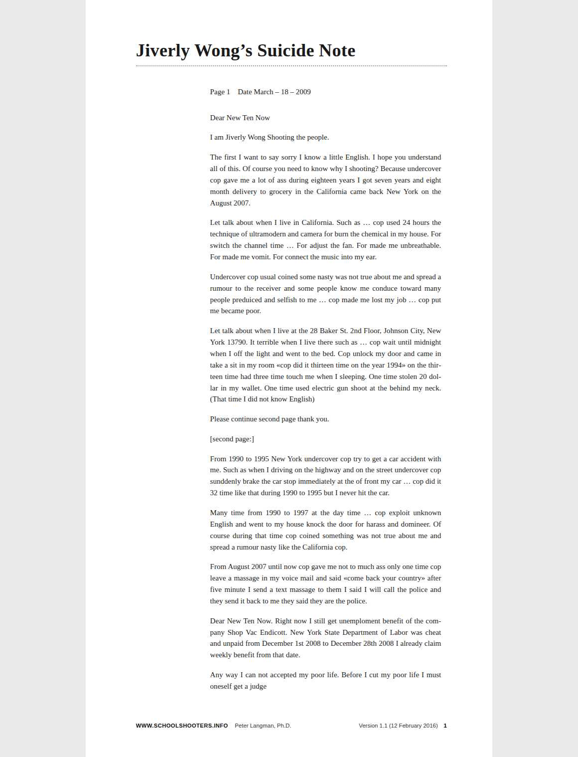Jiverly Wong’s Suicide Note
Page 1 Date March – 18 – 2009
Dear New Ten Now
I am Jiverly Wong Shooting the people.
The first I want to say sorry I know a little English. I hope you understand all of this. Of course you need to know why I shooting? Because undercover cop gave me a lot of ass during eighteen years I got seven years and eight month delivery to grocery in the California came back New York on the August 2007.
Let talk about when I live in California. Such as … cop used 24 hours the technique of ultramodern and camera for burn the chemical in my house. For switch the channel time … For adjust the fan. For made me unbreathable. For made me vomit. For connect the music into my ear.
Undercover cop usual coined some nasty was not true about me and spread a rumour to the receiver and some people know me conduce toward many people preduiced and selfish to me … cop made me lost my job … cop put me became poor.
Let talk about when I live at the 28 Baker St. 2nd Floor, Johnson City, New York 13790. It terrible when I live there such as … cop wait until midnight when I off the light and went to the bed. Cop unlock my door and came in take a sit in my room «cop did it thirteen time on the year 1994» on the thirteen time had three time touch me when I sleeping. One time stolen 20 dollar in my wallet. One time used electric gun shoot at the behind my neck. (That time I did not know English)
Please continue second page thank you.
[second page:]
From 1990 to 1995 New York undercover cop try to get a car accident with me. Such as when I driving on the highway and on the street undercover cop sunddenly brake the car stop immediately at the of front my car … cop did it 32 time like that during 1990 to 1995 but I never hit the car.
Many time from 1990 to 1997 at the day time … cop exploit unknown English and went to my house knock the door for harass and domineer. Of course during that time cop coined something was not true about me and spread a rumour nasty like the California cop.
From August 2007 until now cop gave me not to much ass only one time cop leave a massage in my voice mail and said «come back your country» after five minute I send a text massage to them I said I will call the police and they send it back to me they said they are the police.
Dear New Ten Now. Right now I still get unemploment benefit of the company Shop Vac Endicott. New York State Department of Labor was cheat and unpaid from December 1st 2008 to December 28th 2008 I already claim weekly benefit from that date.
Any way I can not accepted my poor life. Before I cut my poor life I must oneself get a judge
WWW.SCHOOLSHOOTERS.INFO Peter Langman, Ph.D. Version 1.1 (12 February 2016) 1